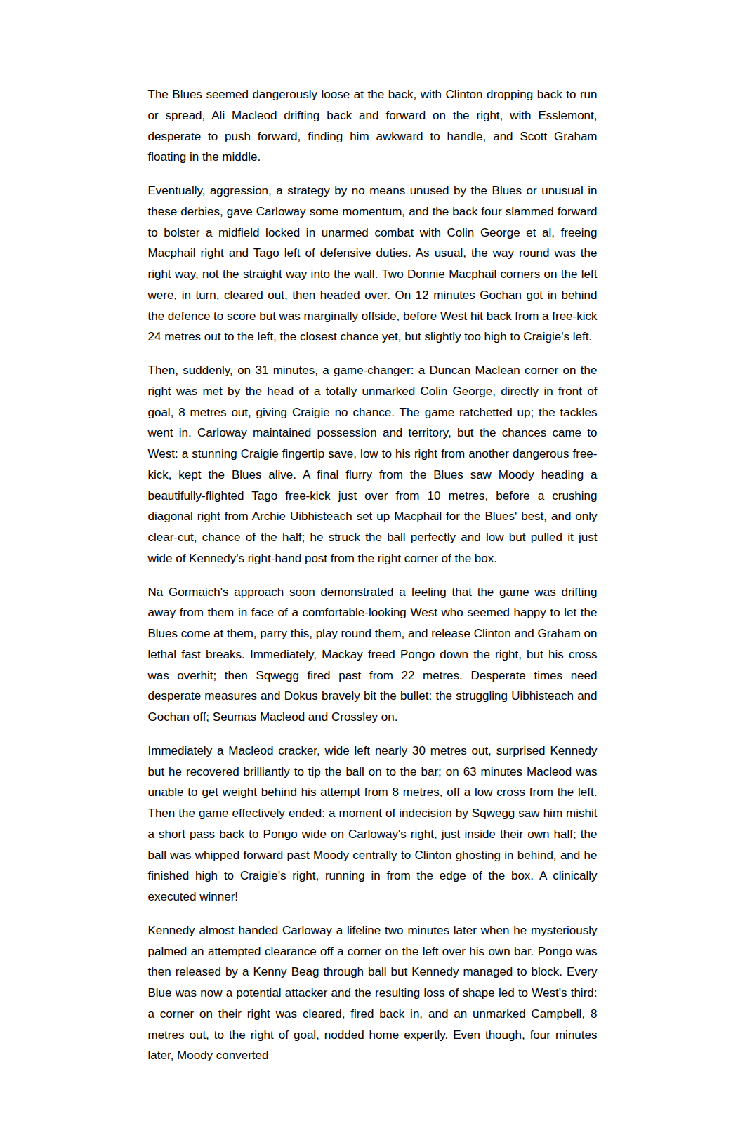The Blues seemed dangerously loose at the back, with Clinton dropping back to run or spread, Ali Macleod drifting back and forward on the right, with Esslemont, desperate to push forward, finding him awkward to handle, and Scott Graham floating in the middle.
Eventually, aggression, a strategy by no means unused by the Blues or unusual in these derbies, gave Carloway some momentum, and the back four slammed forward to bolster a midfield locked in unarmed combat with Colin George et al, freeing Macphail right and Tago left of defensive duties. As usual, the way round was the right way, not the straight way into the wall. Two Donnie Macphail corners on the left were, in turn, cleared out, then headed over. On 12 minutes Gochan got in behind the defence to score but was marginally offside, before West hit back from a free-kick 24 metres out to the left, the closest chance yet, but slightly too high to Craigie's left.
Then, suddenly, on 31 minutes, a game-changer: a Duncan Maclean corner on the right was met by the head of a totally unmarked Colin George, directly in front of goal, 8 metres out, giving Craigie no chance. The game ratchetted up; the tackles went in. Carloway maintained possession and territory, but the chances came to West: a stunning Craigie fingertip save, low to his right from another dangerous free-kick, kept the Blues alive. A final flurry from the Blues saw Moody heading a beautifully-flighted Tago free-kick just over from 10 metres, before a crushing diagonal right from Archie Uibhisteach set up Macphail for the Blues' best, and only clear-cut, chance of the half; he struck the ball perfectly and low but pulled it just wide of Kennedy's right-hand post from the right corner of the box.
Na Gormaich's approach soon demonstrated a feeling that the game was drifting away from them in face of a comfortable-looking West who seemed happy to let the Blues come at them, parry this, play round them, and release Clinton and Graham on lethal fast breaks. Immediately, Mackay freed Pongo down the right, but his cross was overhit; then Sqwegg fired past from 22 metres. Desperate times need desperate measures and Dokus bravely bit the bullet: the struggling Uibhisteach and Gochan off; Seumas Macleod and Crossley on.
Immediately a Macleod cracker, wide left nearly 30 metres out, surprised Kennedy but he recovered brilliantly to tip the ball on to the bar; on 63 minutes Macleod was unable to get weight behind his attempt from 8 metres, off a low cross from the left. Then the game effectively ended: a moment of indecision by Sqwegg saw him mishit a short pass back to Pongo wide on Carloway's right, just inside their own half; the ball was whipped forward past Moody centrally to Clinton ghosting in behind, and he finished high to Craigie's right, running in from the edge of the box. A clinically executed winner!
Kennedy almost handed Carloway a lifeline two minutes later when he mysteriously palmed an attempted clearance off a corner on the left over his own bar. Pongo was then released by a Kenny Beag through ball but Kennedy managed to block. Every Blue was now a potential attacker and the resulting loss of shape led to West's third: a corner on their right was cleared, fired back in, and an unmarked Campbell, 8 metres out, to the right of goal, nodded home expertly. Even though, four minutes later, Moody converted